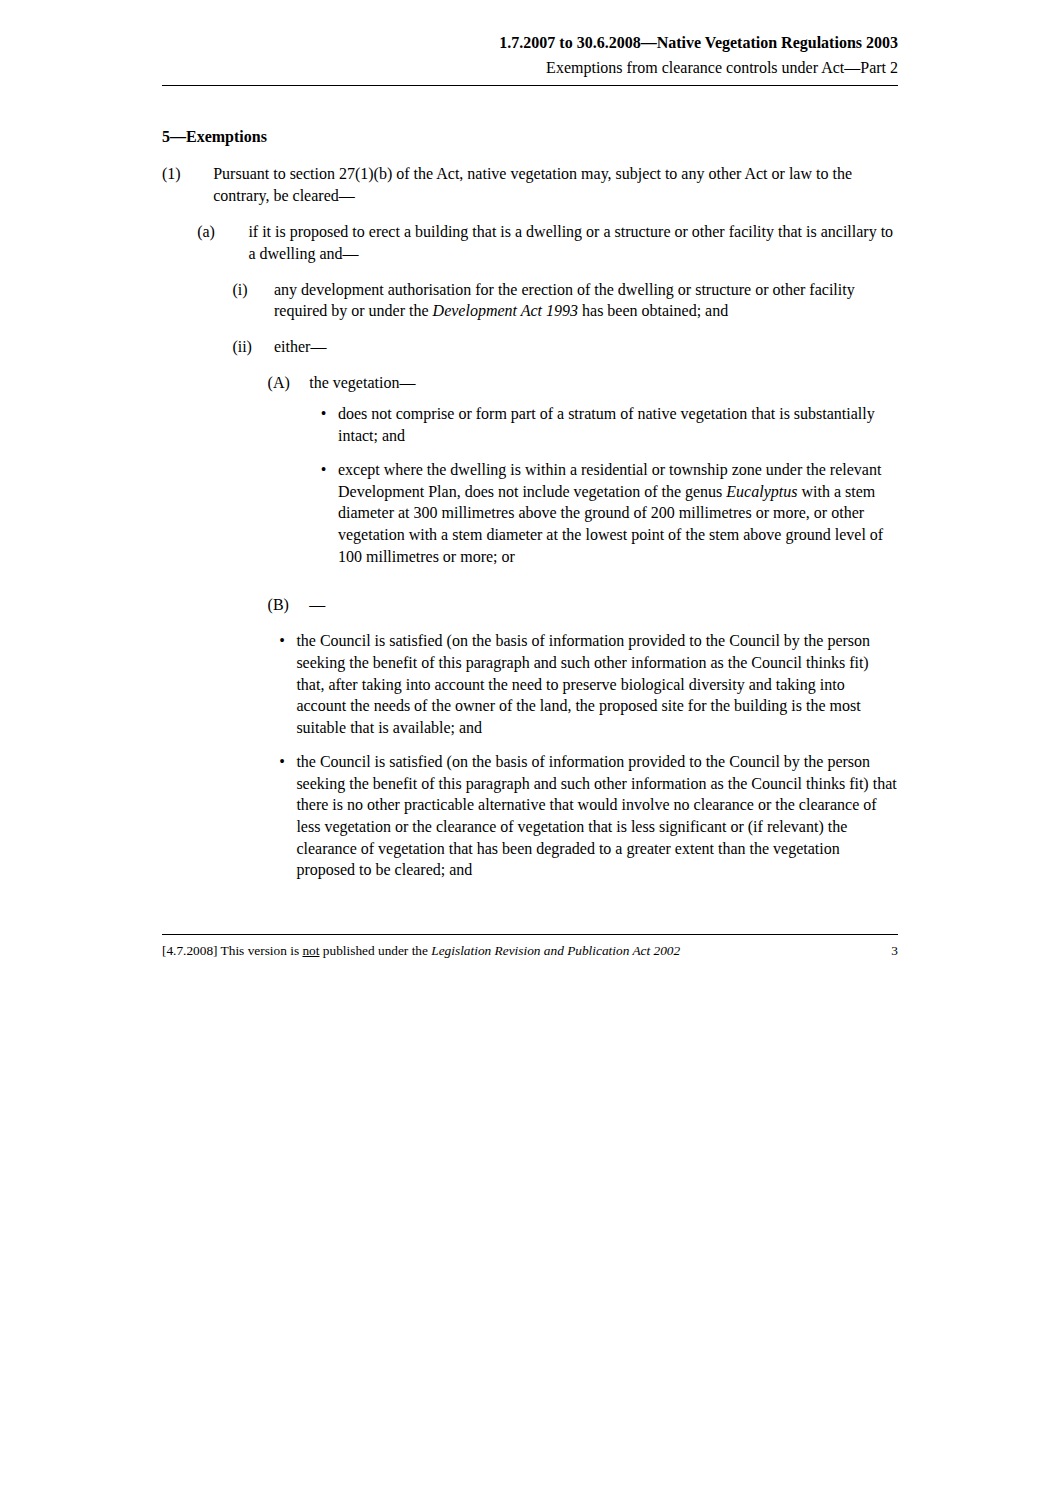1.7.2007 to 30.6.2008—Native Vegetation Regulations 2003
Exemptions from clearance controls under Act—Part 2
5—Exemptions
(1)
Pursuant to section 27(1)(b) of the Act, native vegetation may, subject to any other Act or law to the contrary, be cleared—
(a)
if it is proposed to erect a building that is a dwelling or a structure or other facility that is ancillary to a dwelling and—
(i)
any development authorisation for the erection of the dwelling or structure or other facility required by or under the Development Act 1993 has been obtained; and
(ii)
either—
(A)
the vegetation—
does not comprise or form part of a stratum of native vegetation that is substantially intact; and
except where the dwelling is within a residential or township zone under the relevant Development Plan, does not include vegetation of the genus Eucalyptus with a stem diameter at 300 millimetres above the ground of 200 millimetres or more, or other vegetation with a stem diameter at the lowest point of the stem above ground level of 100 millimetres or more; or
(B)
—
the Council is satisfied (on the basis of information provided to the Council by the person seeking the benefit of this paragraph and such other information as the Council thinks fit) that, after taking into account the need to preserve biological diversity and taking into account the needs of the owner of the land, the proposed site for the building is the most suitable that is available; and
the Council is satisfied (on the basis of information provided to the Council by the person seeking the benefit of this paragraph and such other information as the Council thinks fit) that there is no other practicable alternative that would involve no clearance or the clearance of less vegetation or the clearance of vegetation that is less significant or (if relevant) the clearance of vegetation that has been degraded to a greater extent than the vegetation proposed to be cleared; and
[4.7.2008] This version is not published under the Legislation Revision and Publication Act 2002
3